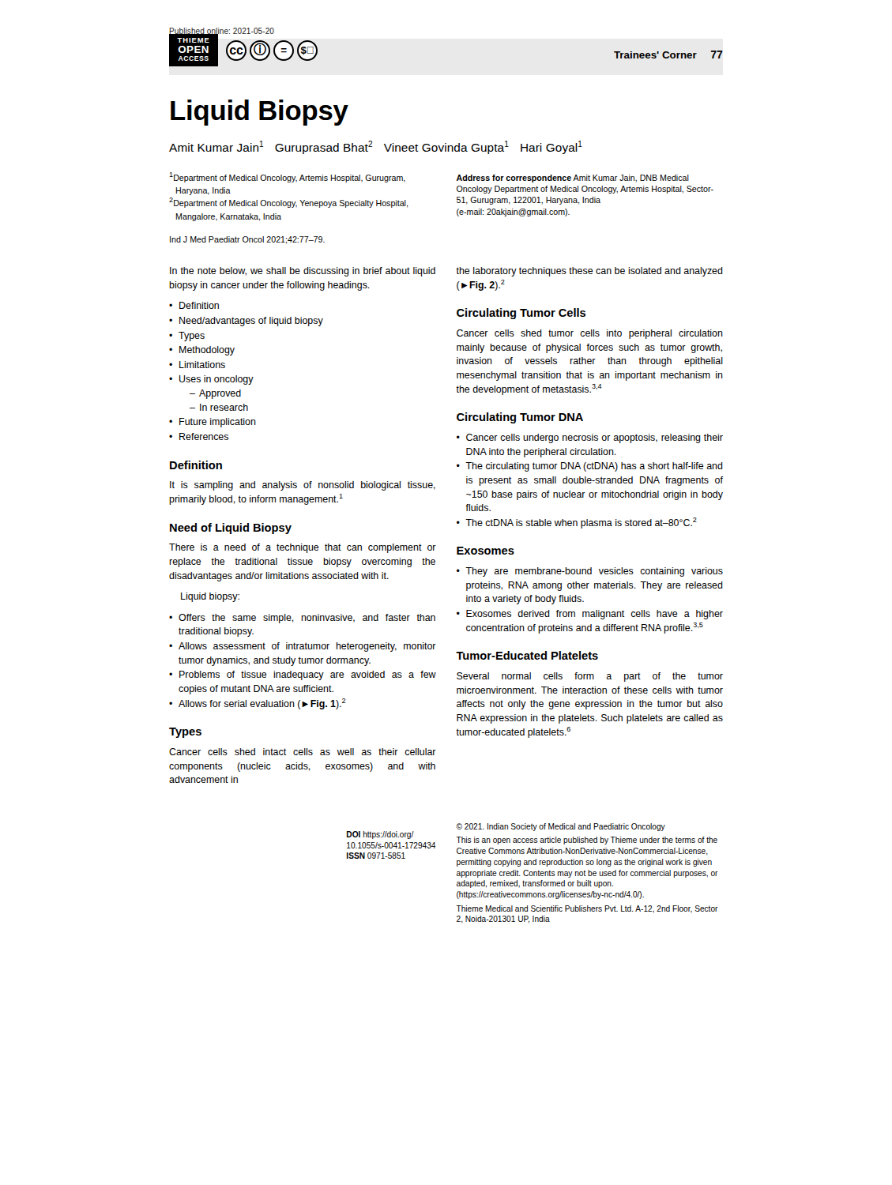Published online: 2021-05-20
THIEME
OPEN
ACCESS
cc ⓘ = $⃠
Trainees' Corner 77
Liquid Biopsy
Amit Kumar Jain1 Guruprasad Bhat2 Vineet Govinda Gupta1 Hari Goyal1
1Department of Medical Oncology, Artemis Hospital, Gurugram,
Haryana, India
2Department of Medical Oncology, Yenepoya Specialty Hospital,
Mangalore, Karnataka, India
Address for correspondence Amit Kumar Jain, DNB Medical Oncology Department of Medical Oncology, Artemis Hospital, Sector-51, Gurugram, 122001, Haryana, India
(e-mail: 20akjain@gmail.com).
Ind J Med Paediatr Oncol 2021;42:77–79.
In the note below, we shall be discussing in brief about liquid biopsy in cancer under the following headings.
Definition
Need/advantages of liquid biopsy
Types
Methodology
Limitations
Uses in oncology
Approved
In research
Future implication
References
Definition
It is sampling and analysis of nonsolid biological tissue, primarily blood, to inform management.1
Need of Liquid Biopsy
There is a need of a technique that can complement or replace the traditional tissue biopsy overcoming the disadvantages and/or limitations associated with it.
Liquid biopsy:
Offers the same simple, noninvasive, and faster than traditional biopsy.
Allows assessment of intratumor heterogeneity, monitor tumor dynamics, and study tumor dormancy.
Problems of tissue inadequacy are avoided as a few copies of mutant DNA are sufficient.
Allows for serial evaluation (►Fig. 1).2
Types
Cancer cells shed intact cells as well as their cellular components (nucleic acids, exosomes) and with advancement in
the laboratory techniques these can be isolated and analyzed (►Fig. 2).2
Circulating Tumor Cells
Cancer cells shed tumor cells into peripheral circulation mainly because of physical forces such as tumor growth, invasion of vessels rather than through epithelial mesenchymal transition that is an important mechanism in the development of metastasis.3,4
Circulating Tumor DNA
Cancer cells undergo necrosis or apoptosis, releasing their DNA into the peripheral circulation.
The circulating tumor DNA (ctDNA) has a short half-life and is present as small double-stranded DNA fragments of ~150 base pairs of nuclear or mitochondrial origin in body fluids.
The ctDNA is stable when plasma is stored at–80°C.2
Exosomes
They are membrane-bound vesicles containing various proteins, RNA among other materials. They are released into a variety of body fluids.
Exosomes derived from malignant cells have a higher concentration of proteins and a different RNA profile.3,5
Tumor-Educated Platelets
Several normal cells form a part of the tumor microenvironment. The interaction of these cells with tumor affects not only the gene expression in the tumor but also RNA expression in the platelets. Such platelets are called as tumor-educated platelets.6
DOI https://doi.org/
10.1055/s-0041-1729434
ISSN 0971-5851
© 2021. Indian Society of Medical and Paediatric Oncology
This is an open access article published by Thieme under the terms of the Creative Commons Attribution-NonDerivative-NonCommercial-License, permitting copying and reproduction so long as the original work is given appropriate credit. Contents may not be used for commercial purposes, or adapted, remixed, transformed or built upon. (https://creativecommons.org/licenses/by-nc-nd/4.0/).
Thieme Medical and Scientific Publishers Pvt. Ltd. A-12, 2nd Floor, Sector 2, Noida-201301 UP, India